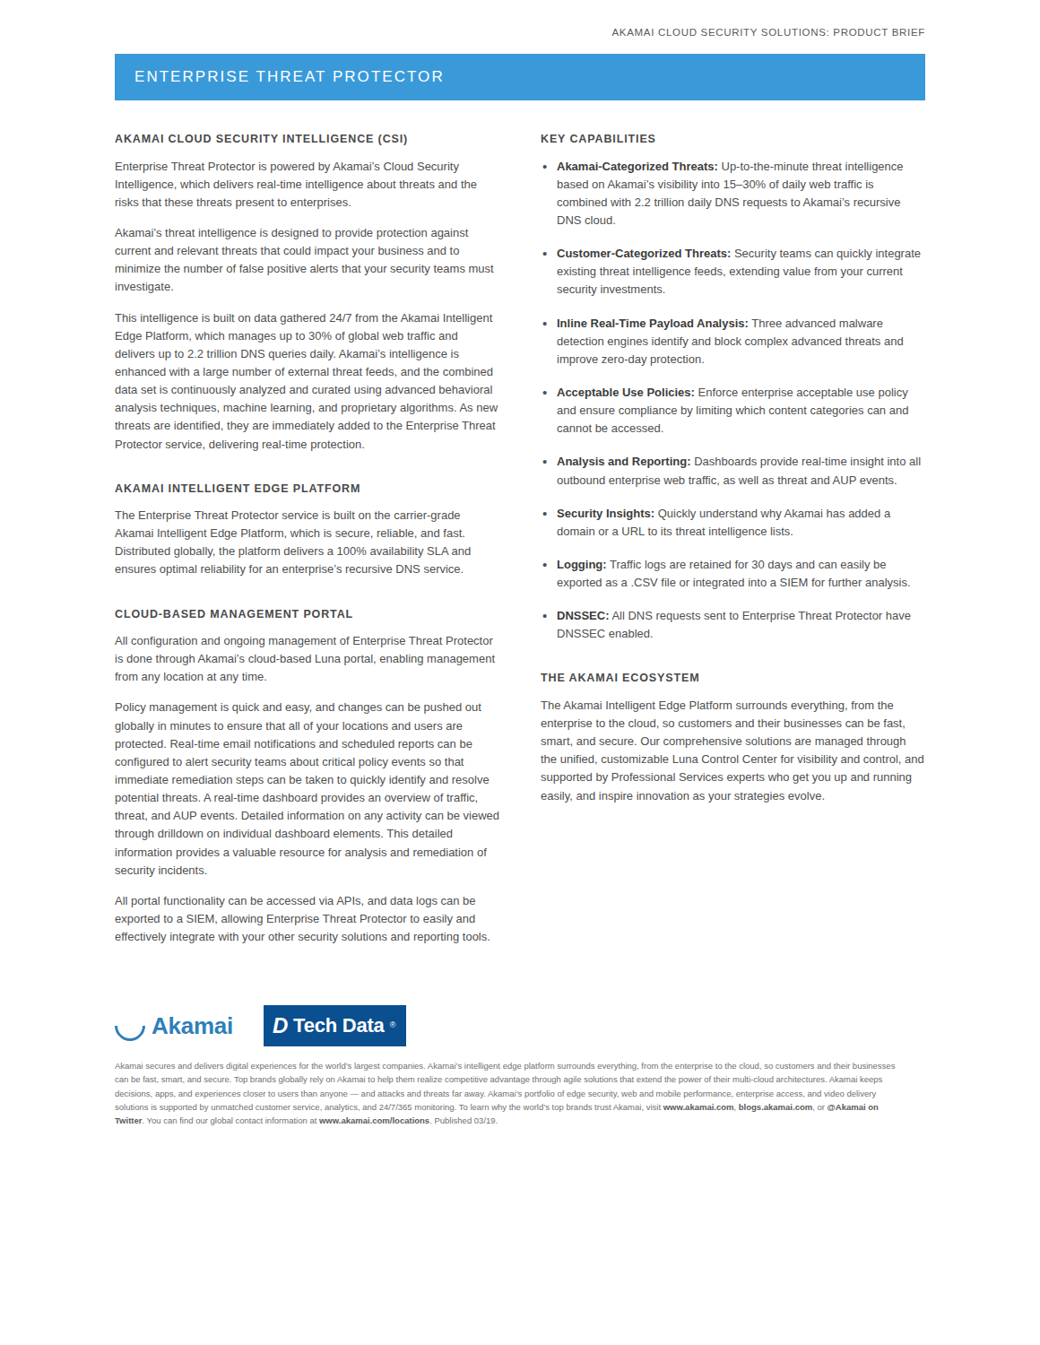Akamai Cloud Security Solutions: Product Brief
Enterprise Threat Protector
Akamai Cloud Security Intelligence (CSI)
Enterprise Threat Protector is powered by Akamai’s Cloud Security Intelligence, which delivers real-time intelligence about threats and the risks that these threats present to enterprises.
Akamai’s threat intelligence is designed to provide protection against current and relevant threats that could impact your business and to minimize the number of false positive alerts that your security teams must investigate.
This intelligence is built on data gathered 24/7 from the Akamai Intelligent Edge Platform, which manages up to 30% of global web traffic and delivers up to 2.2 trillion DNS queries daily. Akamai’s intelligence is enhanced with a large number of external threat feeds, and the combined data set is continuously analyzed and curated using advanced behavioral analysis techniques, machine learning, and proprietary algorithms. As new threats are identified, they are immediately added to the Enterprise Threat Protector service, delivering real-time protection.
Akamai Intelligent Edge Platform
The Enterprise Threat Protector service is built on the carrier-grade Akamai Intelligent Edge Platform, which is secure, reliable, and fast. Distributed globally, the platform delivers a 100% availability SLA and ensures optimal reliability for an enterprise’s recursive DNS service.
Cloud-Based Management Portal
All configuration and ongoing management of Enterprise Threat Protector is done through Akamai’s cloud-based Luna portal, enabling management from any location at any time.
Policy management is quick and easy, and changes can be pushed out globally in minutes to ensure that all of your locations and users are protected. Real-time email notifications and scheduled reports can be configured to alert security teams about critical policy events so that immediate remediation steps can be taken to quickly identify and resolve potential threats. A real-time dashboard provides an overview of traffic, threat, and AUP events. Detailed information on any activity can be viewed through drilldown on individual dashboard elements. This detailed information provides a valuable resource for analysis and remediation of security incidents.
All portal functionality can be accessed via APIs, and data logs can be exported to a SIEM, allowing Enterprise Threat Protector to easily and effectively integrate with your other security solutions and reporting tools.
Key Capabilities
Akamai-Categorized Threats: Up-to-the-minute threat intelligence based on Akamai’s visibility into 15–30% of daily web traffic is combined with 2.2 trillion daily DNS requests to Akamai’s recursive DNS cloud.
Customer-Categorized Threats: Security teams can quickly integrate existing threat intelligence feeds, extending value from your current security investments.
Inline Real-Time Payload Analysis: Three advanced malware detection engines identify and block complex advanced threats and improve zero-day protection.
Acceptable Use Policies: Enforce enterprise acceptable use policy and ensure compliance by limiting which content categories can and cannot be accessed.
Analysis and Reporting: Dashboards provide real-time insight into all outbound enterprise web traffic, as well as threat and AUP events.
Security Insights: Quickly understand why Akamai has added a domain or a URL to its threat intelligence lists.
Logging: Traffic logs are retained for 30 days and can easily be exported as a .CSV file or integrated into a SIEM for further analysis.
DNSSEC: All DNS requests sent to Enterprise Threat Protector have DNSSEC enabled.
The Akamai Ecosystem
The Akamai Intelligent Edge Platform surrounds everything, from the enterprise to the cloud, so customers and their businesses can be fast, smart, and secure. Our comprehensive solutions are managed through the unified, customizable Luna Control Center for visibility and control, and supported by Professional Services experts who get you up and running easily, and inspire innovation as your strategies evolve.
Akamai DTech Data®
Akamai secures and delivers digital experiences for the world’s largest companies. Akamai’s intelligent edge platform surrounds everything, from the enterprise to the cloud, so customers and their businesses can be fast, smart, and secure. Top brands globally rely on Akamai to help them realize competitive advantage through agile solutions that extend the power of their multi-cloud architectures. Akamai keeps decisions, apps, and experiences closer to users than anyone — and attacks and threats far away. Akamai’s portfolio of edge security, web and mobile performance, enterprise access, and video delivery solutions is supported by unmatched customer service, analytics, and 24/7/365 monitoring. To learn why the world’s top brands trust Akamai, visit www.akamai.com, blogs.akamai.com, or @Akamai on Twitter. You can find our global contact information at www.akamai.com/locations. Published 03/19.